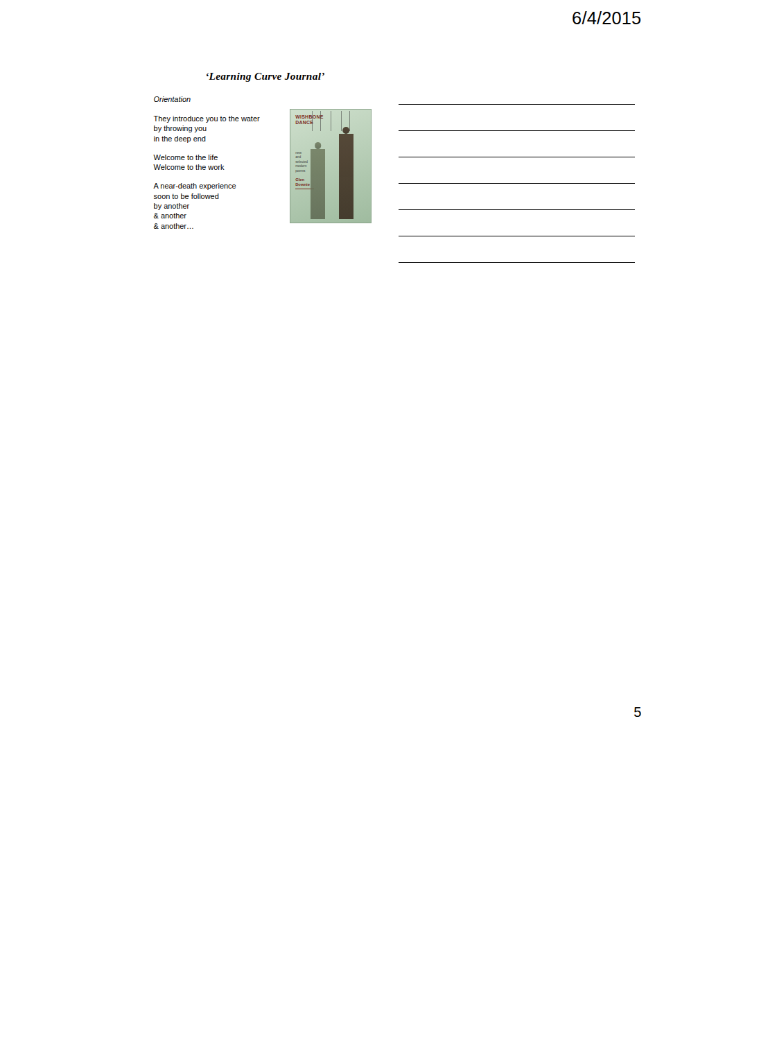6/4/2015
‘Learning Curve Journal’
Orientation
They introduce you to the water
by throwing you
in the deep end
Welcome to the life
Welcome to the work
A near-death experience
soon to be followed
by another
& another
& another…
WISHBONE
DANCE
new
and
selected
modern
poems
Glen
Downie
5